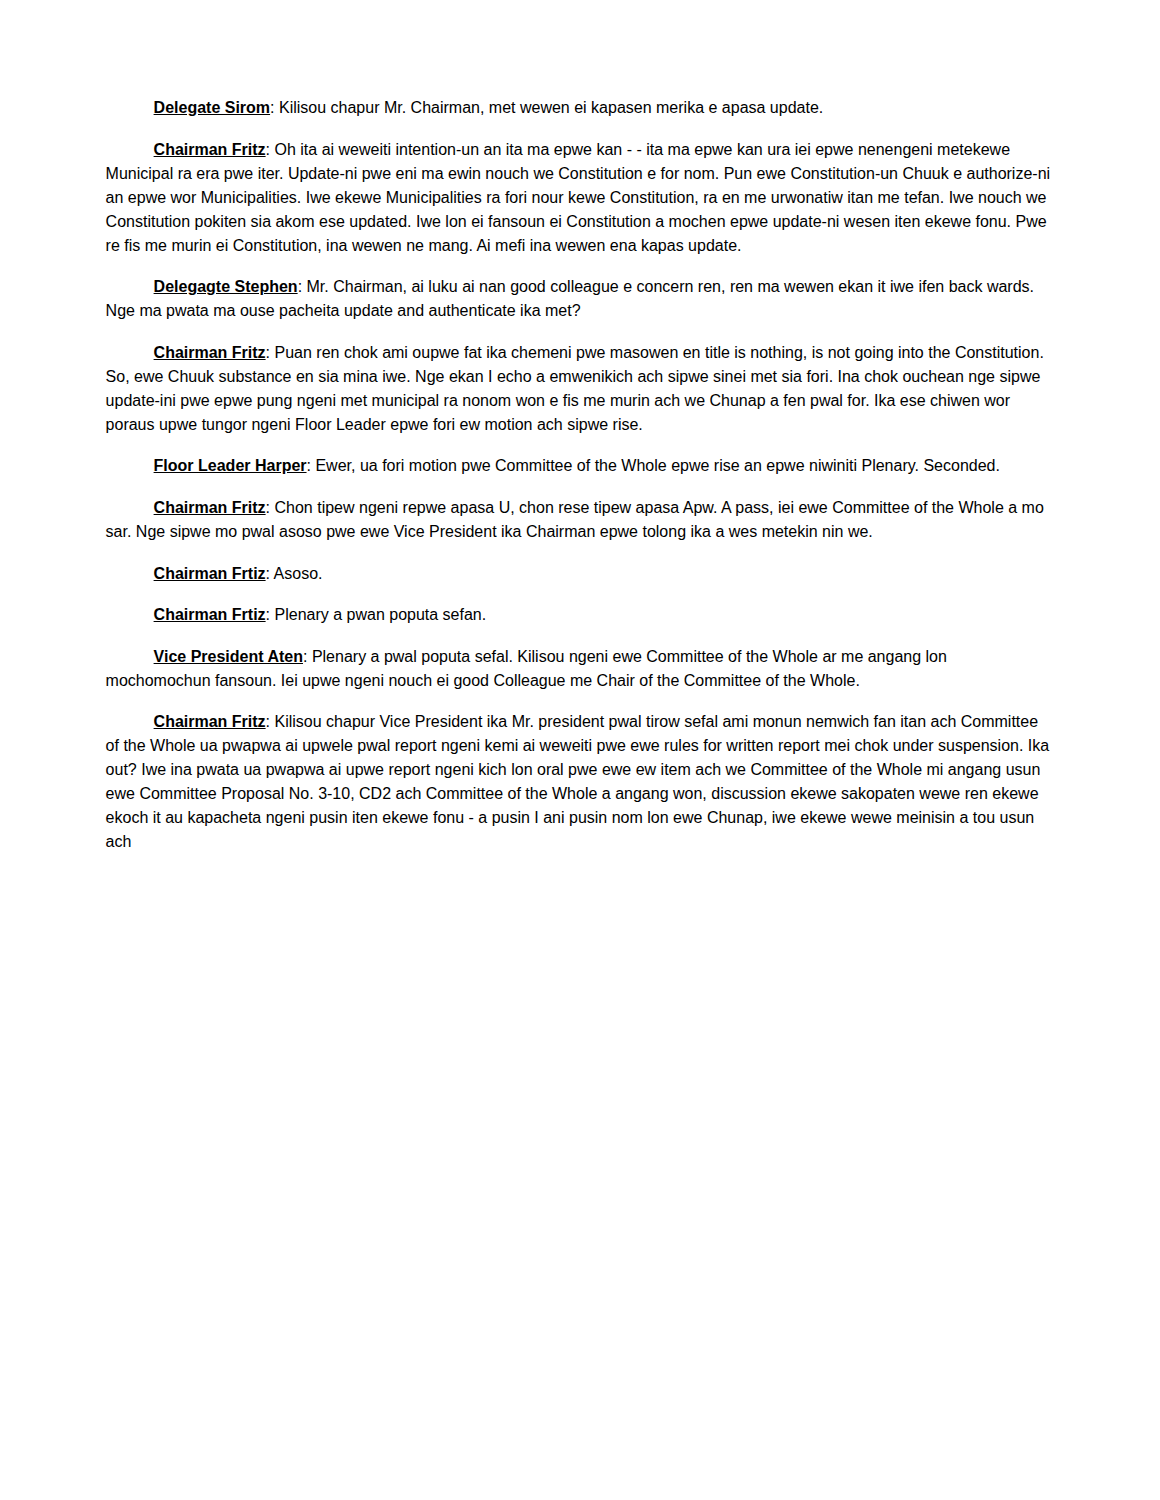Delegate Sirom: Kilisou chapur Mr. Chairman, met wewen ei kapasen merika e apasa update.
Chairman Fritz: Oh ita ai weweiti intention-un an ita ma epwe kan - - ita ma epwe kan ura iei epwe nenengeni metekewe Municipal ra era pwe iter. Update-ni pwe eni ma ewin nouch we Constitution e for nom. Pun ewe Constitution-un Chuuk e authorize-ni an epwe wor Municipalities. Iwe ekewe Municipalities ra fori nour kewe Constitution, ra en me urwonatiw itan me tefan. Iwe nouch we Constitution pokiten sia akom ese updated. Iwe lon ei fansoun ei Constitution a mochen epwe update-ni wesen iten ekewe fonu. Pwe re fis me murin ei Constitution, ina wewen ne mang. Ai mefi ina wewen ena kapas update.
Delegagte Stephen: Mr. Chairman, ai luku ai nan good colleague e concern ren, ren ma wewen ekan it iwe ifen back wards. Nge ma pwata ma ouse pacheita update and authenticate ika met?
Chairman Fritz: Puan ren chok ami oupwe fat ika chemeni pwe masowen en title is nothing, is not going into the Constitution. So, ewe Chuuk substance en sia mina iwe. Nge ekan I echo a emwenikich ach sipwe sinei met sia fori. Ina chok ouchean nge sipwe update-ini pwe epwe pung ngeni met municipal ra nonom won e fis me murin ach we Chunap a fen pwal for. Ika ese chiwen wor poraus upwe tungor ngeni Floor Leader epwe fori ew motion ach sipwe rise.
Floor Leader Harper: Ewer, ua fori motion pwe Committee of the Whole epwe rise an epwe niwiniti Plenary. Seconded.
Chairman Fritz: Chon tipew ngeni repwe apasa U, chon rese tipew apasa Apw. A pass, iei ewe Committee of the Whole a mo sar. Nge sipwe mo pwal asoso pwe ewe Vice President ika Chairman epwe tolong ika a wes metekin nin we.
Chairman Frtiz: Asoso.
Chairman Frtiz: Plenary a pwan poputa sefan.
Vice President Aten: Plenary a pwal poputa sefal. Kilisou ngeni ewe Committee of the Whole ar me angang lon mochomochun fansoun. Iei upwe ngeni nouch ei good Colleague me Chair of the Committee of the Whole.
Chairman Fritz: Kilisou chapur Vice President ika Mr. president pwal tirow sefal ami monun nemwich fan itan ach Committee of the Whole ua pwapwa ai upwele pwal report ngeni kemi ai weweiti pwe ewe rules for written report mei chok under suspension. Ika out? Iwe ina pwata ua pwapwa ai upwe report ngeni kich lon oral pwe ewe ew item ach we Committee of the Whole mi angang usun ewe Committee Proposal No. 3-10, CD2 ach Committee of the Whole a angang won, discussion ekewe sakopaten wewe ren ekewe ekoch it au kapacheta ngeni pusin iten ekewe fonu - a pusin I ani pusin nom lon ewe Chunap, iwe ekewe wewe meinisin a tou usun ach